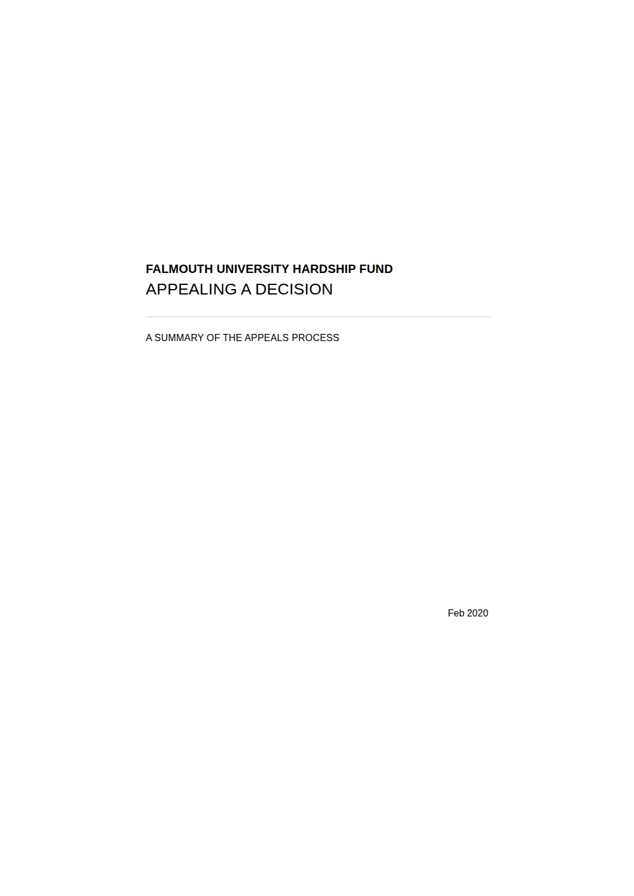FALMOUTH UNIVERSITY HARDSHIP FUND
APPEALING A DECISION
A SUMMARY OF THE APPEALS PROCESS
Feb 2020